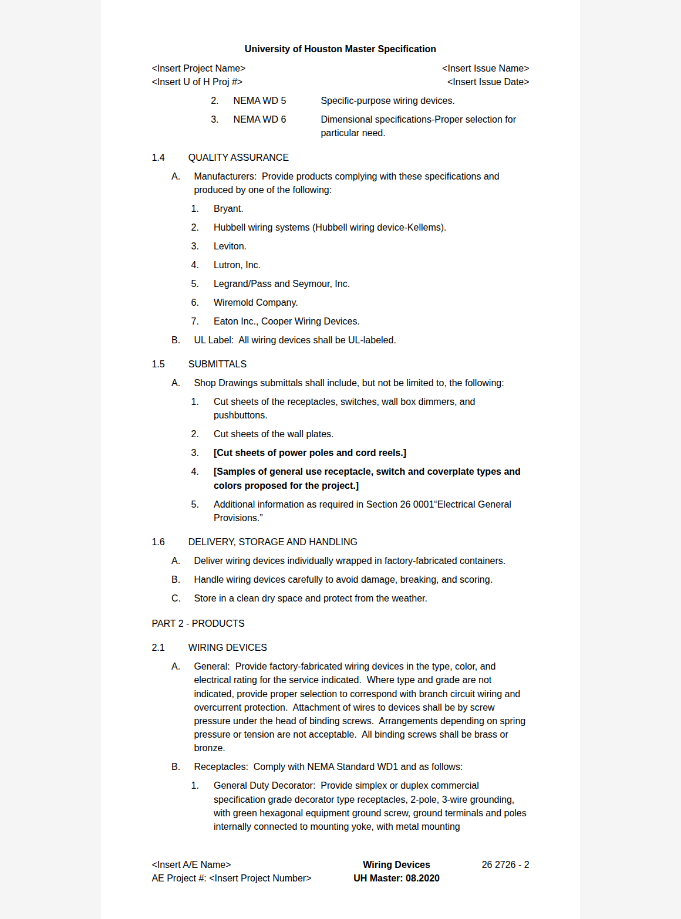University of Houston Master Specification
<Insert Project Name>
<Insert U of H Proj #>
<Insert Issue Name>
<Insert Issue Date>
2. NEMA WD 5 Specific-purpose wiring devices.
3. NEMA WD 6 Dimensional specifications-Proper selection for particular need.
1.4 Quality Assurance
A. Manufacturers: Provide products complying with these specifications and produced by one of the following:
1. Bryant.
2. Hubbell wiring systems (Hubbell wiring device-Kellems).
3. Leviton.
4. Lutron, Inc.
5. Legrand/Pass and Seymour, Inc.
6. Wiremold Company.
7. Eaton Inc., Cooper Wiring Devices.
B. UL Label: All wiring devices shall be UL-labeled.
1.5 Submittals
A. Shop Drawings submittals shall include, but not be limited to, the following:
1. Cut sheets of the receptacles, switches, wall box dimmers, and pushbuttons.
2. Cut sheets of the wall plates.
3.[Cut sheets of power poles and cord reels.]
4.[Samples of general use receptacle, switch and coverplate types and colors proposed for the project.]
5. Additional information as required in Section 26 0001“Electrical General Provisions.”
1.6 Delivery, Storage and Handling
A. Deliver wiring devices individually wrapped in factory-fabricated containers.
B. Handle wiring devices carefully to avoid damage, breaking, and scoring.
C. Store in a clean dry space and protect from the weather.
PART 2 - PRODUCTS
2.1 Wiring Devices
A. General: Provide factory-fabricated wiring devices in the type, color, and electrical rating for the service indicated. Where type and grade are not indicated, provide proper selection to correspond with branch circuit wiring and overcurrent protection. Attachment of wires to devices shall be by screw pressure under the head of binding screws. Arrangements depending on spring pressure or tension are not acceptable. All binding screws shall be brass or bronze.
B. Receptacles: Comply with NEMA Standard WD1 and as follows:
1. General Duty Decorator: Provide simplex or duplex commercial specification grade decorator type receptacles, 2-pole, 3-wire grounding, with green hexagonal equipment ground screw, ground terminals and poles internally connected to mounting yoke, with metal mounting
<Insert A/E Name>
AE Project #: <Insert Project Number>
Wiring Devices
UH Master: 08.2020
26 2726 - 2